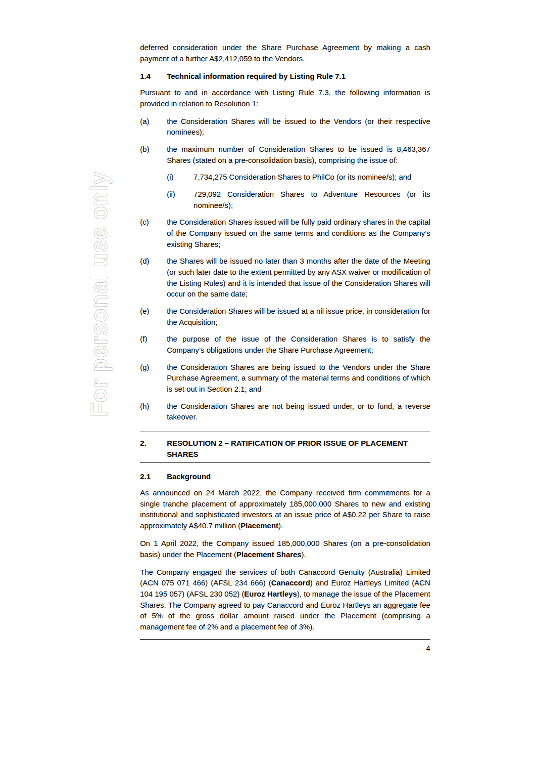For personal use only
deferred consideration under the Share Purchase Agreement by making a cash payment of a further A$2,412,059 to the Vendors.
1.4
Technical information required by Listing Rule 7.1
Pursuant to and in accordance with Listing Rule 7.3, the following information is provided in relation to Resolution 1:
(a)
the Consideration Shares will be issued to the Vendors (or their respective nominees);
(b)
the maximum number of Consideration Shares to be issued is 8,463,367 Shares (stated on a pre-consolidation basis), comprising the issue of:
(i)
7,734,275 Consideration Shares to PhilCo (or its nominee/s); and
(ii)
729,092 Consideration Shares to Adventure Resources (or its nominee/s);
(c)
the Consideration Shares issued will be fully paid ordinary shares in the capital of the Company issued on the same terms and conditions as the Company’s existing Shares;
(d)
the Shares will be issued no later than 3 months after the date of the Meeting (or such later date to the extent permitted by any ASX waiver or modification of the Listing Rules) and it is intended that issue of the Consideration Shares will occur on the same date;
(e)
the Consideration Shares will be issued at a nil issue price, in consideration for the Acquisition;
(f)
the purpose of the issue of the Consideration Shares is to satisfy the Company’s obligations under the Share Purchase Agreement;
(g)
the Consideration Shares are being issued to the Vendors under the Share Purchase Agreement, a summary of the material terms and conditions of which is set out in Section 2.1; and
(h)
the Consideration Shares are not being issued under, or to fund, a reverse takeover.
2.
RESOLUTION 2 – RATIFICATION OF PRIOR ISSUE OF PLACEMENT SHARES
2.1
Background
As announced on 24 March 2022, the Company received firm commitments for a single tranche placement of approximately 185,000,000 Shares to new and existing institutional and sophisticated investors at an issue price of A$0.22 per Share to raise approximately A$40.7 million (Placement).
On 1 April 2022, the Company issued 185,000,000 Shares (on a pre-consolidation basis) under the Placement (Placement Shares).
The Company engaged the services of both Canaccord Genuity (Australia) Limited (ACN 075 071 466) (AFSL 234 666) (Canaccord) and Euroz Hartleys Limited (ACN 104 195 057) (AFSL 230 052) (Euroz Hartleys), to manage the issue of the Placement Shares. The Company agreed to pay Canaccord and Euroz Hartleys an aggregate fee of 5% of the gross dollar amount raised under the Placement (comprising a management fee of 2% and a placement fee of 3%).
4